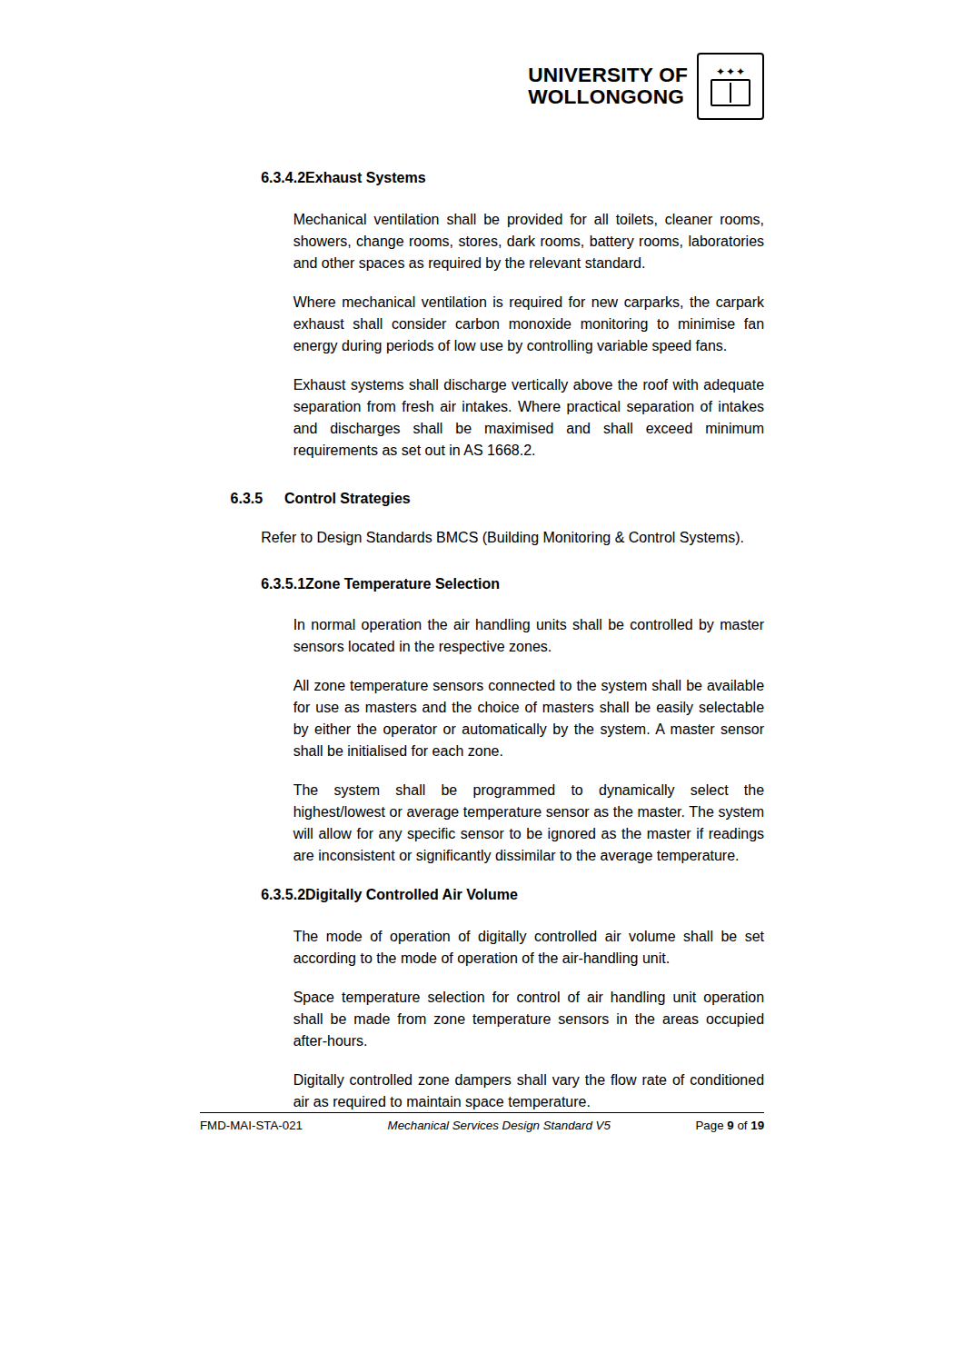UNIVERSITY OF
WOLLONGONG
✦✦✦
6.3.4.2Exhaust Systems
Mechanical ventilation shall be provided for all toilets, cleaner rooms, showers, change rooms, stores, dark rooms, battery rooms, laboratories and other spaces as required by the relevant standard.
Where mechanical ventilation is required for new carparks, the carpark exhaust shall consider carbon monoxide monitoring to minimise fan energy during periods of low use by controlling variable speed fans.
Exhaust systems shall discharge vertically above the roof with adequate separation from fresh air intakes. Where practical separation of intakes and discharges shall be maximised and shall exceed minimum requirements as set out in AS 1668.2.
6.3.5 Control Strategies
Refer to Design Standards BMCS (Building Monitoring & Control Systems).
6.3.5.1Zone Temperature Selection
In normal operation the air handling units shall be controlled by master sensors located in the respective zones.
All zone temperature sensors connected to the system shall be available for use as masters and the choice of masters shall be easily selectable by either the operator or automatically by the system. A master sensor shall be initialised for each zone.
The system shall be programmed to dynamically select the highest/lowest or average temperature sensor as the master. The system will allow for any specific sensor to be ignored as the master if readings are inconsistent or significantly dissimilar to the average temperature.
6.3.5.2Digitally Controlled Air Volume
The mode of operation of digitally controlled air volume shall be set according to the mode of operation of the air-handling unit.
Space temperature selection for control of air handling unit operation shall be made from zone temperature sensors in the areas occupied after-hours.
Digitally controlled zone dampers shall vary the flow rate of conditioned air as required to maintain space temperature.
FMD-MAI-STA-021
Mechanical Services Design Standard V5
Page 9 of 19